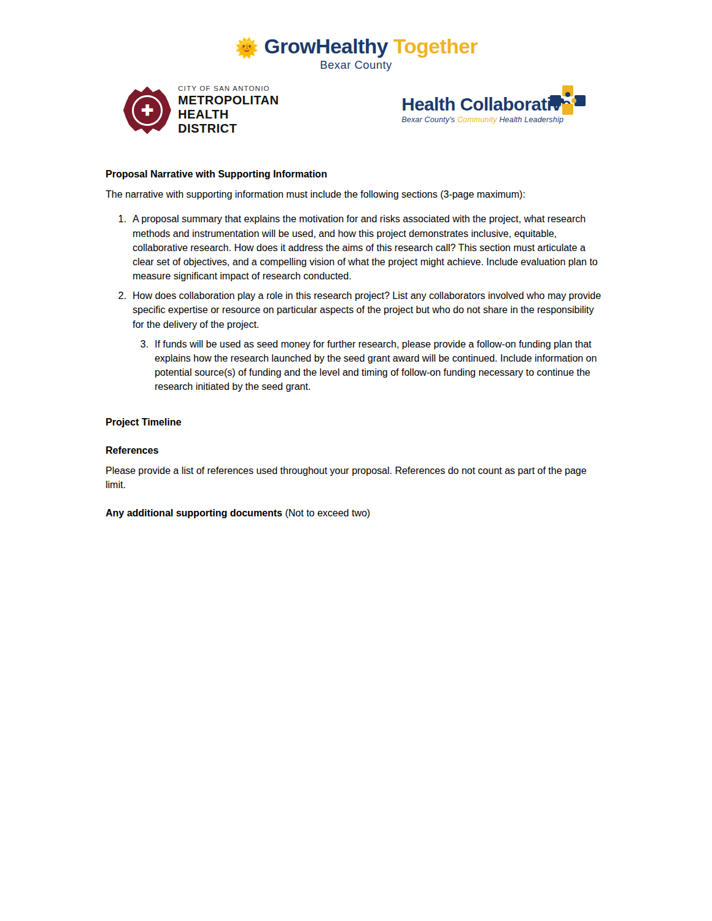🌞 GrowHealthy Together
Bexar County
✚
CITY OF SAN ANTONIO
METROPOLITAN
HEALTH
DISTRICT
Health Collaborative
Bexar County's Community Health Leadership
Proposal Narrative with Supporting Information
The narrative with supporting information must include the following sections (3-page maximum):
A proposal summary that explains the motivation for and risks associated with the project, what research methods and instrumentation will be used, and how this project demonstrates inclusive, equitable, collaborative research. How does it address the aims of this research call? This section must articulate a clear set of objectives, and a compelling vision of what the project might achieve. Include evaluation plan to measure significant impact of research conducted.
How does collaboration play a role in this research project? List any collaborators involved who may provide specific expertise or resource on particular aspects of the project but who do not share in the responsibility for the delivery of the project.
If funds will be used as seed money for further research, please provide a follow-on funding plan that explains how the research launched by the seed grant award will be continued. Include information on potential source(s) of funding and the level and timing of follow-on funding necessary to continue the research initiated by the seed grant.
Project Timeline
References
Please provide a list of references used throughout your proposal. References do not count as part of the page limit.
Any additional supporting documents (Not to exceed two)